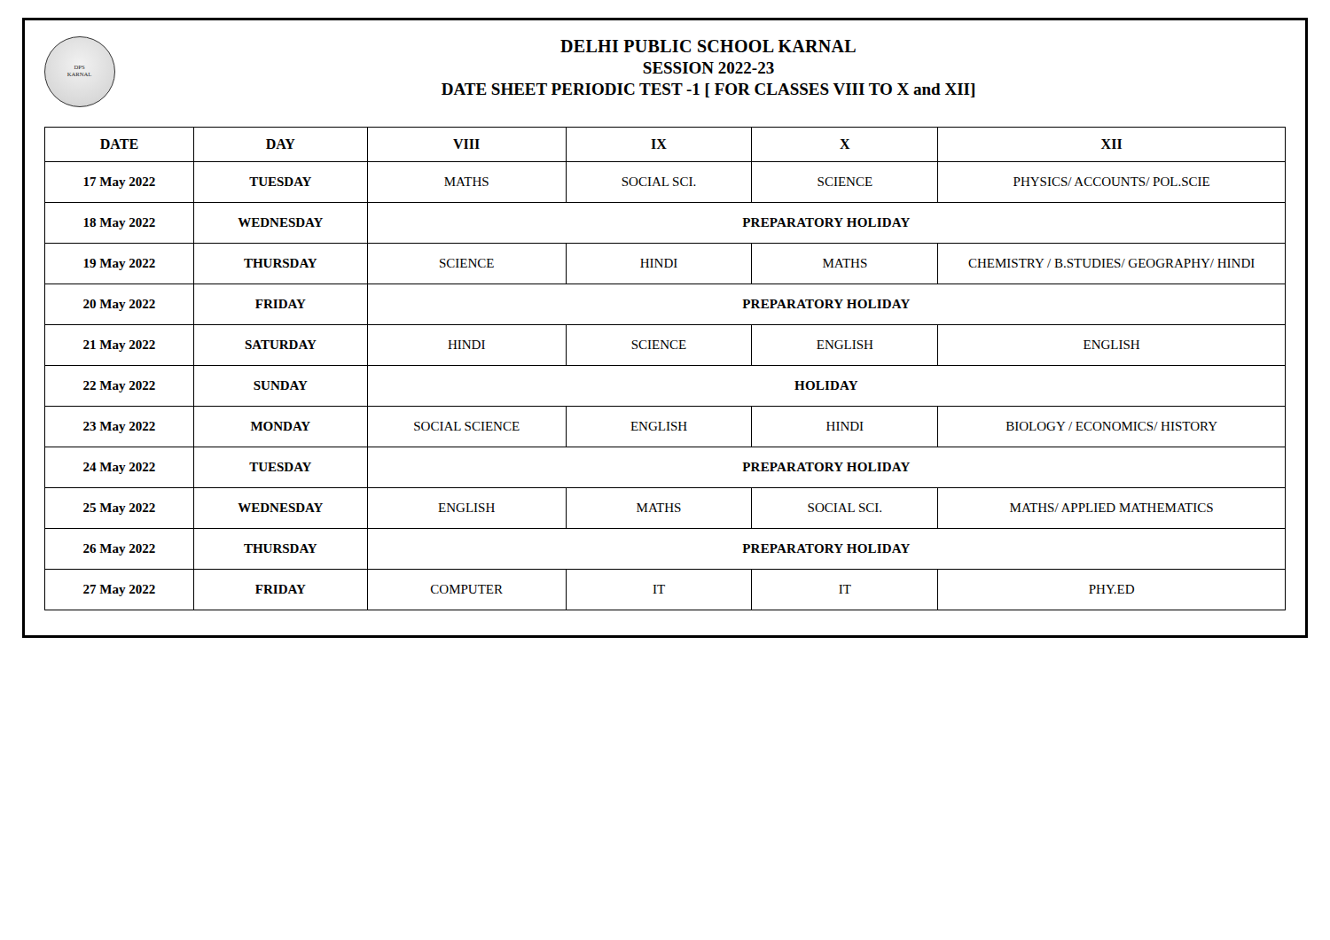DPS
KARNAL
DELHI PUBLIC SCHOOL KARNAL
SESSION 2022-23
DATE SHEET PERIODIC TEST -1 [ FOR CLASSES VIII TO X and XII]
| DATE | DAY | VIII | IX | X | XII |
| --- | --- | --- | --- | --- | --- |
| 17 May 2022 | TUESDAY | MATHS | SOCIAL SCI. | SCIENCE | PHYSICS/ ACCOUNTS/ POL.SCIE |
| 18 May 2022 | WEDNESDAY | PREPARATORY HOLIDAY |
| 19 May 2022 | THURSDAY | SCIENCE | HINDI | MATHS | CHEMISTRY / B.STUDIES/ GEOGRAPHY/ HINDI |
| 20 May 2022 | FRIDAY | PREPARATORY HOLIDAY |
| 21 May 2022 | SATURDAY | HINDI | SCIENCE | ENGLISH | ENGLISH |
| 22 May 2022 | SUNDAY | HOLIDAY |
| 23 May 2022 | MONDAY | SOCIAL SCIENCE | ENGLISH | HINDI | BIOLOGY / ECONOMICS/ HISTORY |
| 24 May 2022 | TUESDAY | PREPARATORY HOLIDAY |
| 25 May 2022 | WEDNESDAY | ENGLISH | MATHS | SOCIAL SCI. | MATHS/ APPLIED MATHEMATICS |
| 26 May 2022 | THURSDAY | PREPARATORY HOLIDAY |
| 27 May 2022 | FRIDAY | COMPUTER | IT | IT | PHY.ED |